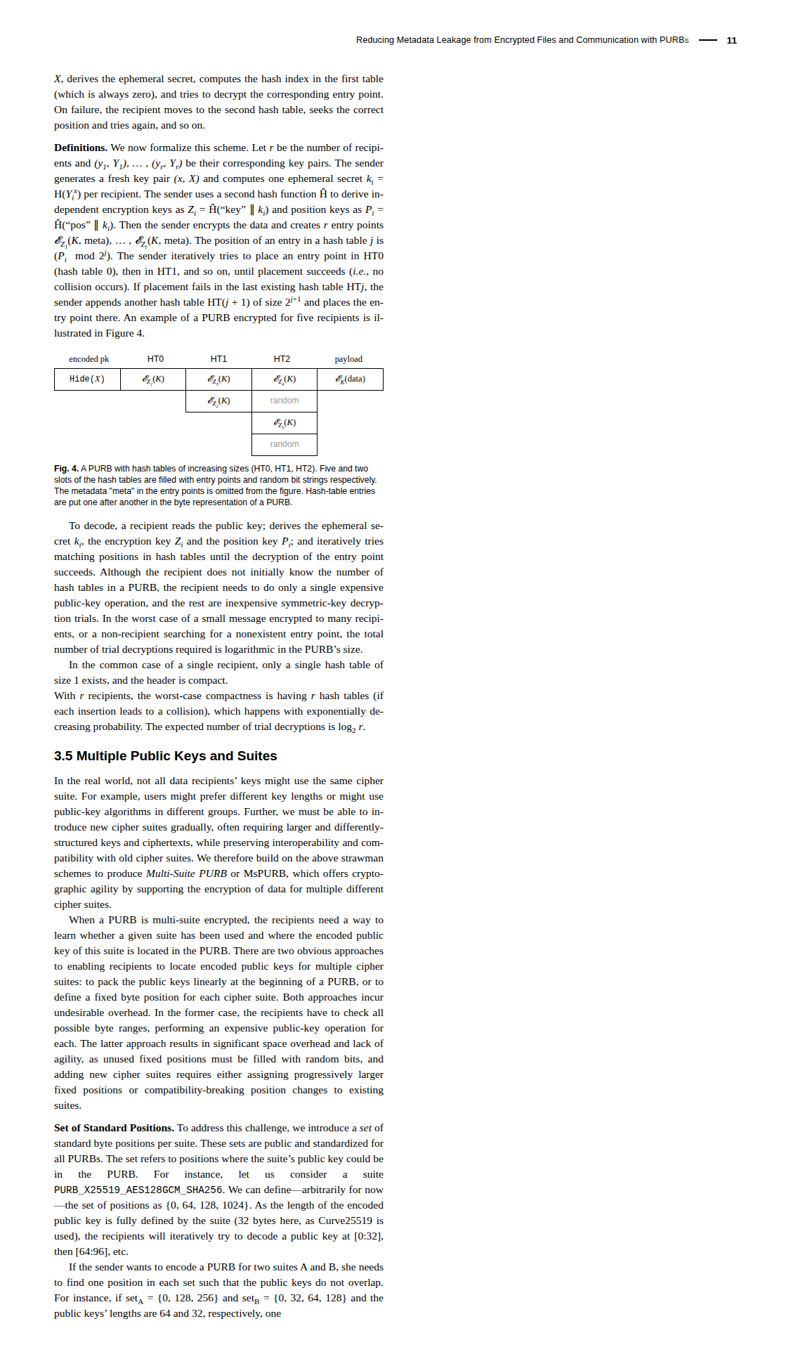Reducing Metadata Leakage from Encrypted Files and Communication with PURBs 11
X, derives the ephemeral secret, computes the hash index in the first table (which is always zero), and tries to decrypt the corresponding entry point. On failure, the recipient moves to the second hash table, seeks the correct position and tries again, and so on.
Definitions. We now formalize this scheme. Let r be the number of recipients and (y1, Y1), … , (yr, Yr) be their corresponding key pairs. The sender generates a fresh key pair (x, X) and computes one ephemeral secret ki = H(Yix) per recipient. The sender uses a second hash function Ĥ to derive independent encryption keys as Zi = Ĥ(“key” ∥ ki) and position keys as Pi = Ĥ(“pos” ∥ ki). Then the sender encrypts the data and creates r entry points 𝓔Z1(K, meta), … , 𝓔Zr(K, meta). The position of an entry in a hash table j is (Pi mod 2j). The sender iteratively tries to place an entry point in HT0 (hash table 0), then in HT1, and so on, until placement succeeds (i.e., no collision occurs). If placement fails in the last existing hash table HTj, the sender appends another hash table HT(j + 1) of size 2j+1 and places the entry point there. An example of a PURB encrypted for five recipients is illustrated in Figure 4.
encoded pk
HT0
HT1
HT2
payload
| Hide( X ) | 𝓔 Z 1 ( K ) | 𝓔 Z 3 ( K ) | 𝓔 Z 4 ( K ) | 𝓔 K (data) |
| | | 𝓔 Z 2 ( K ) | random | |
| | | | 𝓔 Z 5 ( K ) | |
| | | | random | |
Fig. 4. A PURB with hash tables of increasing sizes (HT0, HT1, HT2). Five and two slots of the hash tables are filled with entry points and random bit strings respectively. The metadata "meta" in the entry points is omitted from the figure. Hash-table entries are put one after another in the byte representation of a PURB.
To decode, a recipient reads the public key; derives the ephemeral secret ki, the encryption key Zi and the position key Pi; and iteratively tries matching positions in hash tables until the decryption of the entry point succeeds. Although the recipient does not initially know the number of hash tables in a PURB, the recipient needs to do only a single expensive public-key operation, and the rest are inexpensive symmetric-key decryption trials. In the worst case of a small message encrypted to many recipients, or a non-recipient searching for a nonexistent entry point, the total number of trial decryptions required is logarithmic in the PURB’s size.
In the common case of a single recipient, only a single hash table of size 1 exists, and the header is compact.
With r recipients, the worst-case compactness is having r hash tables (if each insertion leads to a collision), which happens with exponentially decreasing probability. The expected number of trial decryptions is log2 r.
3.5 Multiple Public Keys and Suites
In the real world, not all data recipients’ keys might use the same cipher suite. For example, users might prefer different key lengths or might use public-key algorithms in different groups. Further, we must be able to introduce new cipher suites gradually, often requiring larger and differently-structured keys and ciphertexts, while preserving interoperability and compatibility with old cipher suites. We therefore build on the above strawman schemes to produce Multi-Suite PURB or MsPURB, which offers cryptographic agility by supporting the encryption of data for multiple different cipher suites.
When a PURB is multi-suite encrypted, the recipients need a way to learn whether a given suite has been used and where the encoded public key of this suite is located in the PURB. There are two obvious approaches to enabling recipients to locate encoded public keys for multiple cipher suites: to pack the public keys linearly at the beginning of a PURB, or to define a fixed byte position for each cipher suite. Both approaches incur undesirable overhead. In the former case, the recipients have to check all possible byte ranges, performing an expensive public-key operation for each. The latter approach results in significant space overhead and lack of agility, as unused fixed positions must be filled with random bits, and adding new cipher suites requires either assigning progressively larger fixed positions or compatibility-breaking position changes to existing suites.
Set of Standard Positions. To address this challenge, we introduce a set of standard byte positions per suite. These sets are public and standardized for all PURBs. The set refers to positions where the suite’s public key could be in the PURB. For instance, let us consider a suite PURB_X25519_AES128GCM_SHA256. We can define—arbitrarily for now—the set of positions as {0, 64, 128, 1024}. As the length of the encoded public key is fully defined by the suite (32 bytes here, as Curve25519 is used), the recipients will iteratively try to decode a public key at [0:32], then [64:96], etc.
If the sender wants to encode a PURB for two suites A and B, she needs to find one position in each set such that the public keys do not overlap. For instance, if setA = {0, 128, 256} and setB = {0, 32, 64, 128} and the public keys’ lengths are 64 and 32, respectively, one